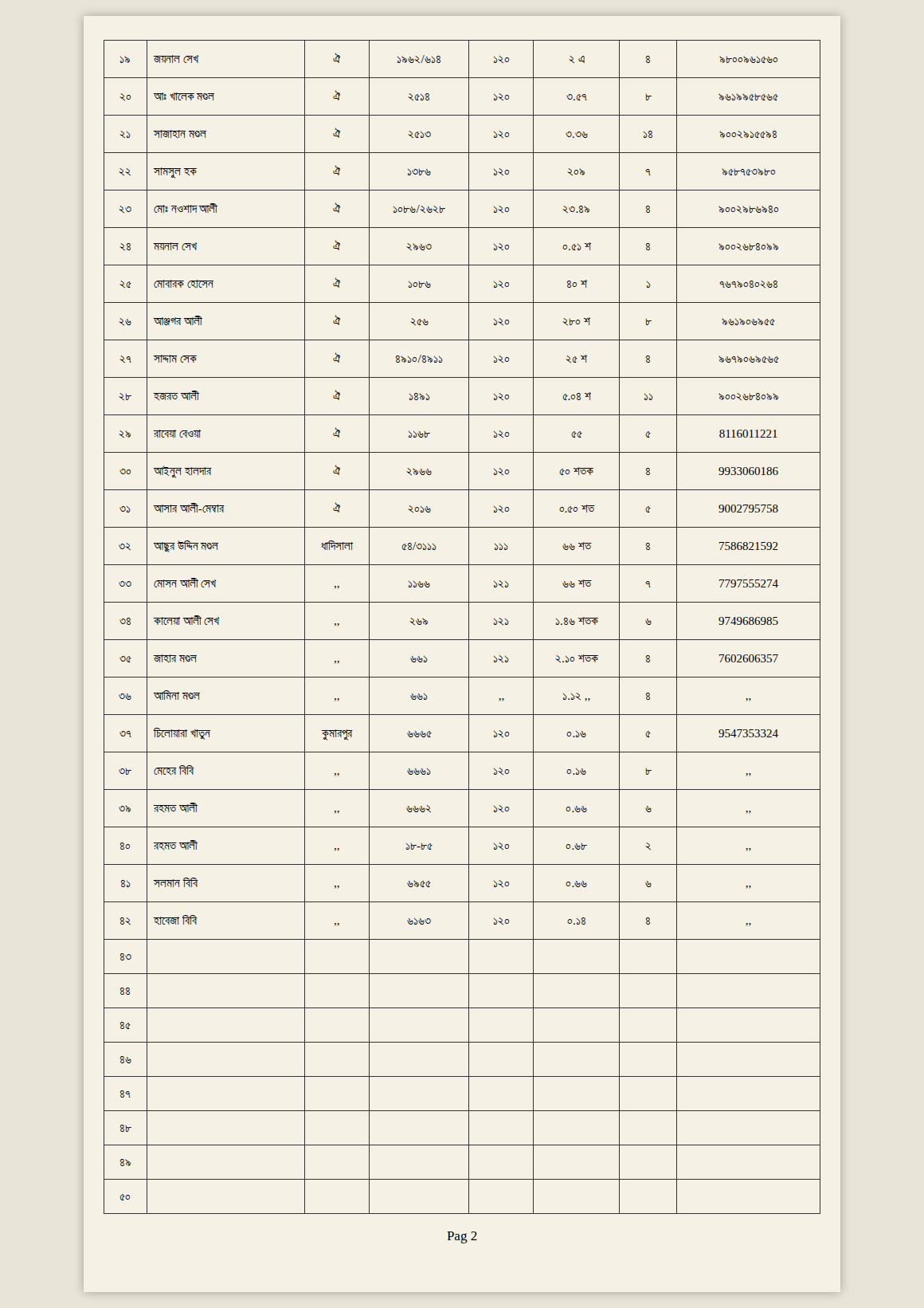| ১৯ | জয়নাল সেখ | ঐ | ১৯৬২/৬১৪ | ১২০ | ২ এ | ৪ | ৯৮০০৯৬১৫৬০ |
| ২০ | আঃ খালেক মণ্ডল | ঐ | ২৫১৪ | ১২০ | ৩.৫৭ | ৮ | ৯৬১৯৯৫৮৫৬৫ |
| ২১ | সাজাহান মণ্ডল | ঐ | ২৫১৩ | ১২০ | ৩.৩৬ | ১৪ | ৯০০২৯১৫৫৯৪ |
| ২২ | সামসুল হক | ঐ | ১৩৮৬ | ১২০ | ২০৯ | ৭ | ৯৫৮৭৫৩৯৮০ |
| ২৩ | মোঃ নওশাদ আলী | ঐ | ১০৮৬/২৬২৮ | ১২০ | ২৩.৪৯ | ৪ | ৯০০২৯৮৬৯৪০ |
| ২৪ | ময়নাল সেখ | ঐ | ২৯৬৩ | ১২০ | ০.৫১ শ | ৪ | ৯০০২৬৮৪০৯৯ |
| ২৫ | মোবারক হোসেন | ঐ | ১০৮৬ | ১২০ | ৪০ শ | ১ | ৭৬৭৯০৪০২৬৪ |
| ২৬ | আঞ্জগর আলী | ঐ | ২৫৬ | ১২০ | ২৮০ শ | ৮ | ৯৬১৯০৬৯৫৫ |
| ২৭ | সাদ্দাম সেক | ঐ | ৪৯১০/৪৯১১ | ১২০ | ২৫ শ | ৪ | ৯৬৭৯০৬৯৫৬৫ |
| ২৮ | হজরত আলী | ঐ | ১৪৯১ | ১২০ | ৫.০৪ শ | ১১ | ৯০০২৬৮৪০৯৯ |
| ২৯ | রাবেয়া বেওয়া | ঐ | ১১৬৮ | ১২০ | ৫৫ | ৫ | 8116011221 |
| ৩০ | আইনুল হালদার | ঐ | ২৯৬৬ | ১২০ | ৫০ শতক | ৪ | 9933060186 |
| ৩১ | আসার আলী-মেম্বার | ঐ | ২০১৬ | ১২০ | ০.৫০ শত | ৫ | 9002795758 |
| ৩২ | আছুর উদ্দিন মণ্ডল | ধাদিসালা | ৫৪/৩১১১ | ১১১ | ৬৬ শত | ৪ | 7586821592 |
| ৩৩ | মোসন আলী সেখ | ,, | ১১৬৬ | ১২১ | ৬৬ শত | ৭ | 7797555274 |
| ৩৪ | কালেয়া আলী সেখ | ,, | ২৬৯ | ১২১ | ১.৪৬ শতক | ৬ | 9749686985 |
| ৩৫ | জাহার মণ্ডল | ,, | ৬৬১ | ১২১ | ২.১০ শতক | ৪ | 7602606357 |
| ৩৬ | আমিনা মণ্ডল | ,, | ৬৬১ | ,, | ১.১২ ,, | ৪ | ,, |
| ৩৭ | চিলোয়ারা খাতুন | কুমারপুর | ৬৬৬৫ | ১২০ | ০.১৬ | ৫ | 9547353324 |
| ৩৮ | মেহের বিবি | ,, | ৬৬৬১ | ১২০ | ০.১৬ | ৮ | ,, |
| ৩৯ | রহমত আলী | ,, | ৬৬৬২ | ১২০ | ০.৬৬ | ৬ | ,, |
| ৪০ | রহমত আলী | ,, | ১৮-৮৫ | ১২০ | ০.৬৮ | ২ | ,, |
| ৪১ | সলমান বিবি | ,, | ৬৯৫৫ | ১২০ | ০.৬৬ | ৬ | ,, |
| ৪২ | হাবেজা বিবি | ,, | ৬১৬৩ | ১২০ | ০.১৪ | ৪ | ,, |
| ৪৩ | | | | | | | |
| ৪৪ | | | | | | | |
| ৪৫ | | | | | | | |
| ৪৬ | | | | | | | |
| ৪৭ | | | | | | | |
| ৪৮ | | | | | | | |
| ৪৯ | | | | | | | |
| ৫০ | | | | | | | |
Pag 2